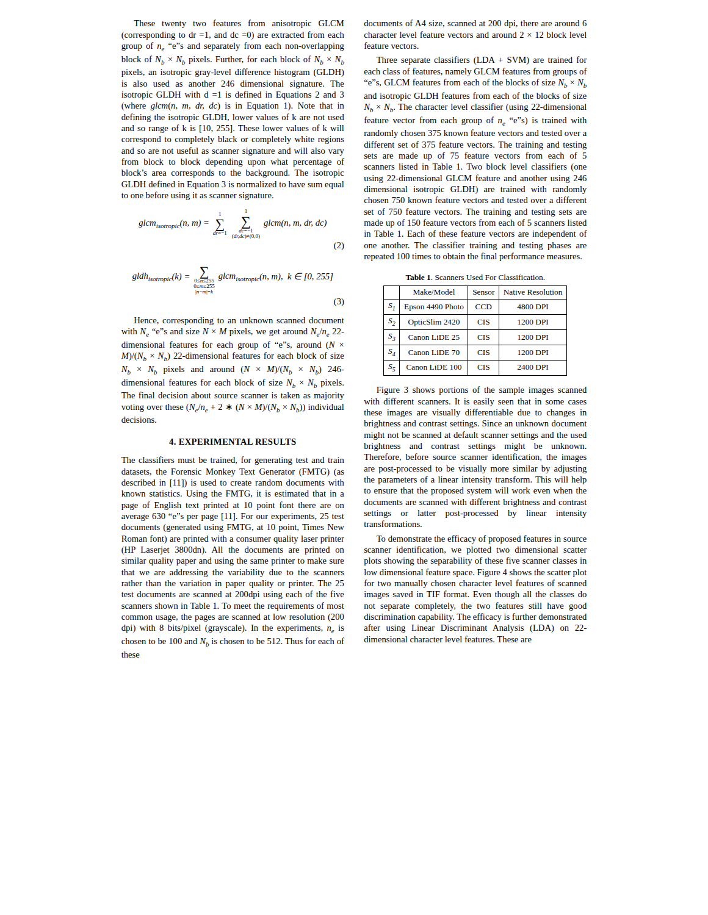These twenty two features from anisotropic GLCM (corresponding to dr =1, and dc =0) are extracted from each group of ne “e”s and separately from each non-overlapping block of Nb × Nb pixels. Further, for each block of Nb × Nb pixels, an isotropic gray-level difference histogram (GLDH) is also used as another 246 dimensional signature. The isotropic GLDH with d =1 is defined in Equations 2 and 3 (where glcm(n, m, dr, dc) is in Equation 1). Note that in defining the isotropic GLDH, lower values of k are not used and so range of k is [10, 255]. These lower values of k will correspond to completely black or completely white regions and so are not useful as scanner signature and will also vary from block to block depending upon what percentage of block’s area corresponds to the background. The isotropic GLDH defined in Equation 3 is normalized to have sum equal to one before using it as scanner signature.
glcmisotropic(n, m) = 1∑dr=−1 1∑dc=−1(dr,dc)≠(0,0) glcm(n, m, dr, dc) (2)
gldhisotropic(k) = ∑0≤n≤2550≤m≤255|n−m|=k glcmisotropic(n, m), k ∈ [0, 255] (3)
Hence, corresponding to an unknown scanned document with Ne “e”s and size N × M pixels, we get around Ne/ne 22-dimensional features for each group of “e”s, around (N × M)/(Nb × Nb) 22-dimensional features for each block of size Nb × Nb pixels and around (N × M)/(Nb × Nb) 246-dimensional features for each block of size Nb × Nb pixels. The final decision about source scanner is taken as majority voting over these (Ne/ne + 2 ∗ (N × M)/(Nb × Nb)) individual decisions.
4. Experimental Results
The classifiers must be trained, for generating test and train datasets, the Forensic Monkey Text Generator (FMTG) (as described in [11]) is used to create random documents with known statistics. Using the FMTG, it is estimated that in a page of English text printed at 10 point font there are on average 630 “e”s per page [11]. For our experiments, 25 test documents (generated using FMTG, at 10 point, Times New Roman font) are printed with a consumer quality laser printer (HP Laserjet 3800dn). All the documents are printed on similar quality paper and using the same printer to make sure that we are addressing the variability due to the scanners rather than the variation in paper quality or printer. The 25 test documents are scanned at 200dpi using each of the five scanners shown in Table 1. To meet the requirements of most common usage, the pages are scanned at low resolution (200 dpi) with 8 bits/pixel (grayscale). In the experiments, ne is chosen to be 100 and Nb is chosen to be 512. Thus for each of these
documents of A4 size, scanned at 200 dpi, there are around 6 character level feature vectors and around 2 × 12 block level feature vectors.
Three separate classifiers (LDA + SVM) are trained for each class of features, namely GLCM features from groups of “e”s, GLCM features from each of the blocks of size Nb × Nb and isotropic GLDH features from each of the blocks of size Nb × Nb. The character level classifier (using 22-dimensional feature vector from each group of ne “e”s) is trained with randomly chosen 375 known feature vectors and tested over a different set of 375 feature vectors. The training and testing sets are made up of 75 feature vectors from each of 5 scanners listed in Table 1. Two block level classifiers (one using 22-dimensional GLCM feature and another using 246 dimensional isotropic GLDH) are trained with randomly chosen 750 known feature vectors and tested over a different set of 750 feature vectors. The training and testing sets are made up of 150 feature vectors from each of 5 scanners listed in Table 1. Each of these feature vectors are independent of one another. The classifier training and testing phases are repeated 100 times to obtain the final performance measures.
Table 1 . Scanners Used For Classification.
| | Make/Model | Sensor | Native Resolution |
| --- | --- | --- | --- |
| S 1 | Epson 4490 Photo | CCD | 4800 DPI |
| S 2 | OpticSlim 2420 | CIS | 1200 DPI |
| S 3 | Canon LiDE 25 | CIS | 1200 DPI |
| S 4 | Canon LiDE 70 | CIS | 1200 DPI |
| S 5 | Canon LiDE 100 | CIS | 2400 DPI |
Figure 3 shows portions of the sample images scanned with different scanners. It is easily seen that in some cases these images are visually differentiable due to changes in brightness and contrast settings. Since an unknown document might not be scanned at default scanner settings and the used brightness and contrast settings might be unknown. Therefore, before source scanner identification, the images are post-processed to be visually more similar by adjusting the parameters of a linear intensity transform. This will help to ensure that the proposed system will work even when the documents are scanned with different brightness and contrast settings or latter post-processed by linear intensity transformations.
To demonstrate the efficacy of proposed features in source scanner identification, we plotted two dimensional scatter plots showing the separability of these five scanner classes in low dimensional feature space. Figure 4 shows the scatter plot for two manually chosen character level features of scanned images saved in TIF format. Even though all the classes do not separate completely, the two features still have good discrimination capability. The efficacy is further demonstrated after using Linear Discriminant Analysis (LDA) on 22-dimensional character level features. These are